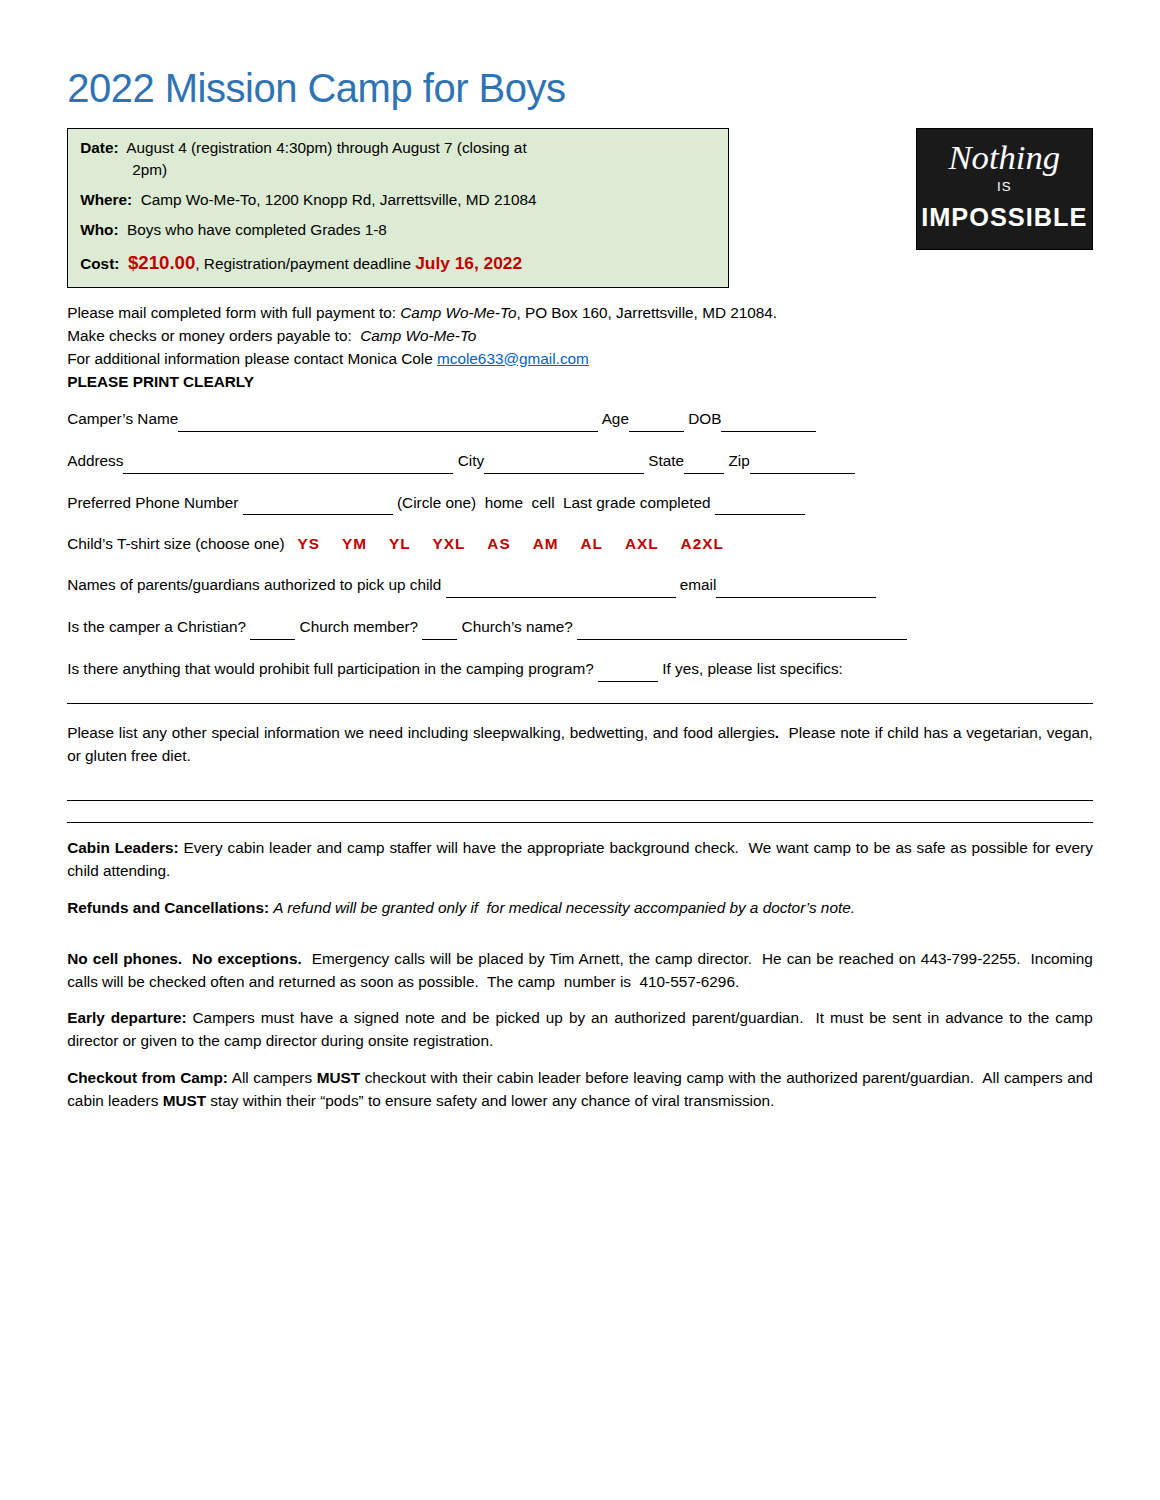2022 Mission Camp for Boys
Date: August 4 (registration 4:30pm) through August 7 (closing at
2pm)
Where: Camp Wo-Me-To, 1200 Knopp Rd, Jarrettsville, MD 21084
Who: Boys who have completed Grades 1-8
Cost: $210.00, Registration/payment deadline July 16, 2022
Nothing
IS
IMPOSSIBLE
Please mail completed form with full payment to: Camp Wo-Me-To, PO Box 160, Jarrettsville, MD 21084.
Make checks or money orders payable to: Camp Wo-Me-To
For additional information please contact Monica Cole mcole633@gmail.com
PLEASE PRINT CLEARLY
Camper’s Name Age DOB
Address City State Zip
Preferred Phone Number (Circle one) home cell Last grade completed
Child’s T-shirt size (choose one) YS YM YL YXL AS AM AL AXL A2XL
Names of parents/guardians authorized to pick up child email
Is the camper a Christian? Church member? Church’s name?
Is there anything that would prohibit full participation in the camping program? If yes, please list specifics:
Please list any other special information we need including sleepwalking, bedwetting, and food allergies. Please note if child has a vegetarian, vegan, or gluten free diet.
Cabin Leaders: Every cabin leader and camp staffer will have the appropriate background check. We want camp to be as safe as possible for every child attending.
Refunds and Cancellations: A refund will be granted only if for medical necessity accompanied by a doctor’s note.
No cell phones. No exceptions. Emergency calls will be placed by Tim Arnett, the camp director. He can be reached on 443-799-2255. Incoming calls will be checked often and returned as soon as possible. The camp number is 410-557-6296.
Early departure: Campers must have a signed note and be picked up by an authorized parent/guardian. It must be sent in advance to the camp director or given to the camp director during onsite registration.
Checkout from Camp: All campers MUST checkout with their cabin leader before leaving camp with the authorized parent/guardian. All campers and cabin leaders MUST stay within their “pods” to ensure safety and lower any chance of viral transmission.